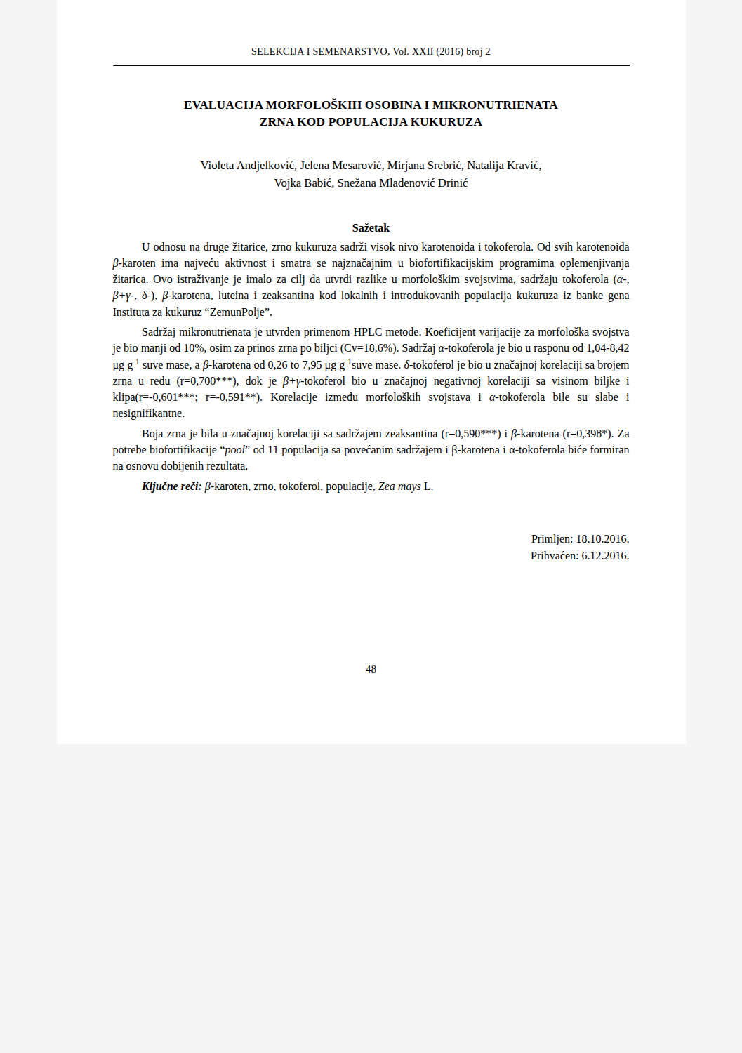SELEKCIJA I SEMENARSTVO, Vol. XXII (2016) broj 2
Evaluacija morfoloških osobina i mikronutrienata
zrna kod populacija kukuruza
Violeta Andjelković, Jelena Mesarović, Mirjana Srebrić, Natalija Kravić,
Vojka Babić, Snežana Mladenović Drinić
Sažetak
U odnosu na druge žitarice, zrno kukuruza sadrži visok nivo karotenoida i tokoferola. Od svih karotenoida β-karoten ima najveću aktivnost i smatra se najznačajnim u biofortifikacijskim programima oplemenjivanja žitarica. Ovo istraživanje je imalo za cilj da utvrdi razlike u morfološkim svojstvima, sadržaju tokoferola (α-, β+γ-, δ-), β-karotena, luteina i zeaksantina kod lokalnih i introdukovanih populacija kukuruza iz banke gena Instituta za kukuruz “ZemunPolje”.
Sadržaj mikronutrienata je utvrđen primenom HPLC metode. Koeficijent varijacije za morfološka svojstva je bio manji od 10%, osim za prinos zrna po biljci (Cv=18,6%). Sadržaj α-tokoferola je bio u rasponu od 1,04-8,42 μg g-1 suve mase, a β-karotena od 0,26 to 7,95 μg g-1suve mase. δ-tokoferol je bio u značajnoj korelaciji sa brojem zrna u redu (r=0,700***), dok je β+γ-tokoferol bio u značajnoj negativnoj korelaciji sa visinom biljke i klipa(r=-0,601***; r=-0,591**). Korelacije između morfoloških svojstava i α-tokoferola bile su slabe i nesignifikantne.
Boja zrna je bila u značajnoj korelaciji sa sadržajem zeaksantina (r=0,590***) i β-karotena (r=0,398*). Za potrebe biofortifikacije “pool” od 11 populacija sa povećanim sadržajem i β-karotena i α-tokoferola biće formiran na osnovu dobijenih rezultata.
Ključne reči: β-karoten, zrno, tokoferol, populacije, Zea mays L.
Primljen: 18.10.2016.
Prihvaćen: 6.12.2016.
48